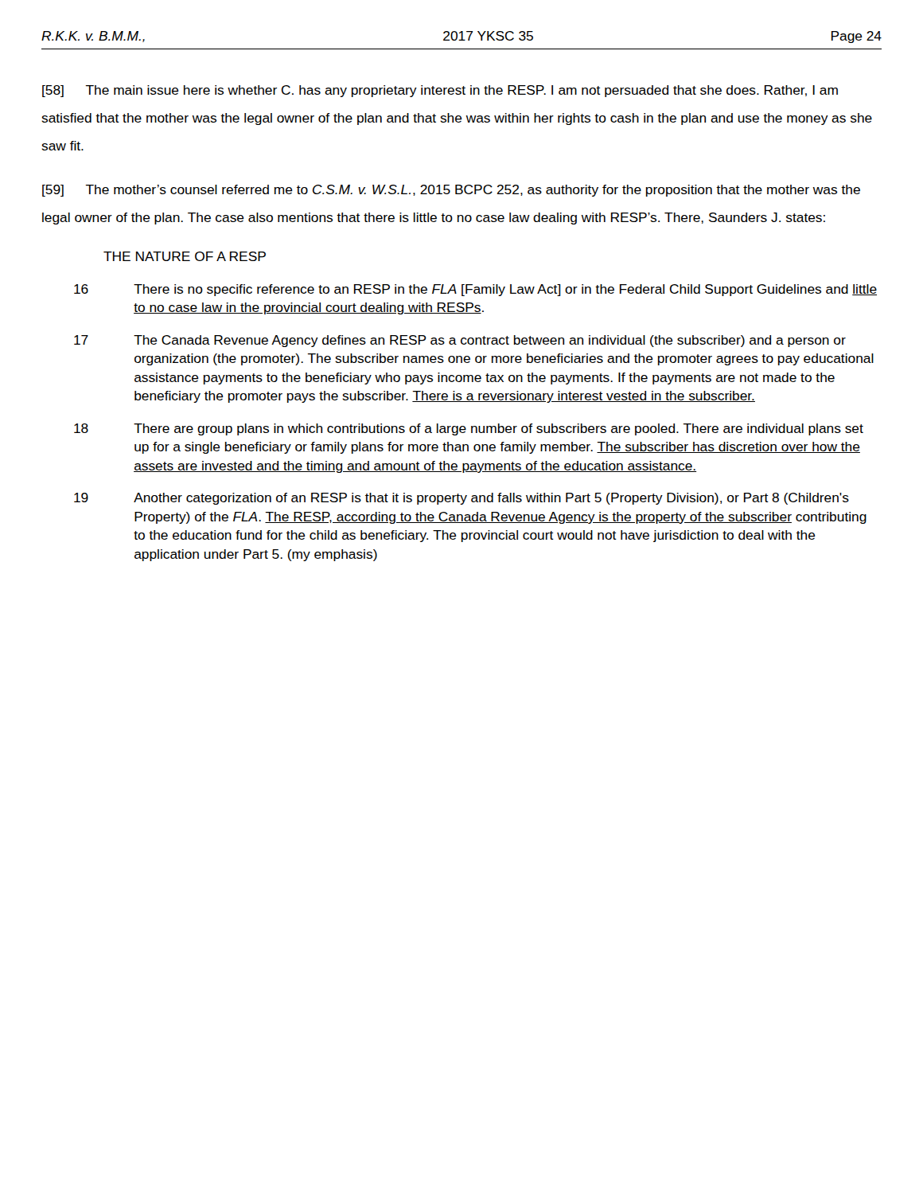R.K.K. v. B.M.M., 2017 YKSC 35 Page 24
[58] The main issue here is whether C. has any proprietary interest in the RESP. I am not persuaded that she does. Rather, I am satisfied that the mother was the legal owner of the plan and that she was within her rights to cash in the plan and use the money as she saw fit.
[59] The mother’s counsel referred me to C.S.M. v. W.S.L., 2015 BCPC 252, as authority for the proposition that the mother was the legal owner of the plan. The case also mentions that there is little to no case law dealing with RESP’s. There, Saunders J. states:
THE NATURE OF A RESP
16 There is no specific reference to an RESP in the FLA [Family Law Act] or in the Federal Child Support Guidelines and little to no case law in the provincial court dealing with RESPs.
17 The Canada Revenue Agency defines an RESP as a contract between an individual (the subscriber) and a person or organization (the promoter). The subscriber names one or more beneficiaries and the promoter agrees to pay educational assistance payments to the beneficiary who pays income tax on the payments. If the payments are not made to the beneficiary the promoter pays the subscriber. There is a reversionary interest vested in the subscriber.
18 There are group plans in which contributions of a large number of subscribers are pooled. There are individual plans set up for a single beneficiary or family plans for more than one family member. The subscriber has discretion over how the assets are invested and the timing and amount of the payments of the education assistance.
19 Another categorization of an RESP is that it is property and falls within Part 5 (Property Division), or Part 8 (Children's Property) of the FLA. The RESP, according to the Canada Revenue Agency is the property of the subscriber contributing to the education fund for the child as beneficiary. The provincial court would not have jurisdiction to deal with the application under Part 5. (my emphasis)